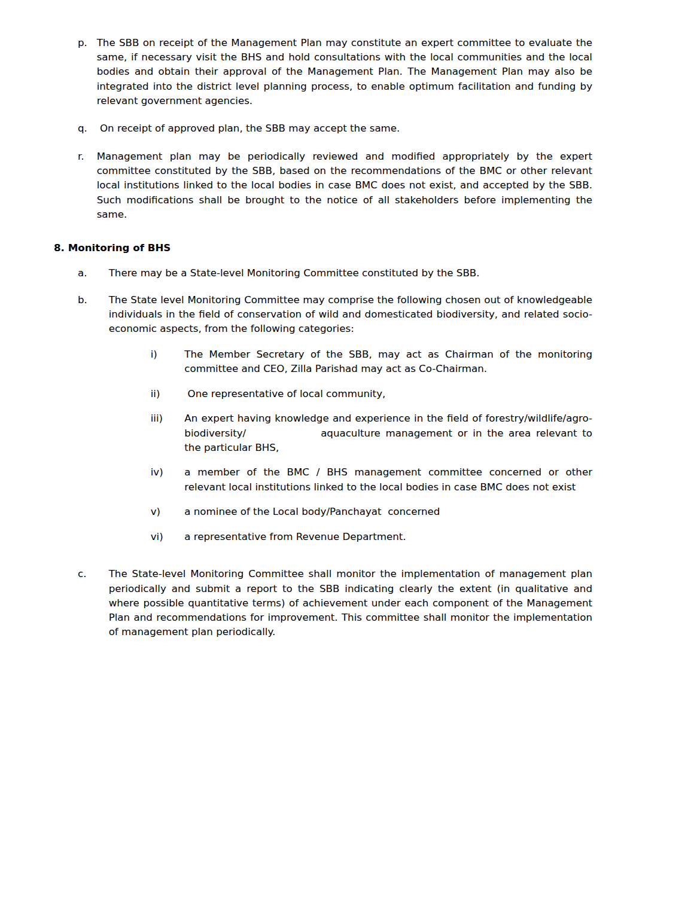p. The SBB on receipt of the Management Plan may constitute an expert committee to evaluate the same, if necessary visit the BHS and hold consultations with the local communities and the local bodies and obtain their approval of the Management Plan. The Management Plan may also be integrated into the district level planning process, to enable optimum facilitation and funding by relevant government agencies.
q. On receipt of approved plan, the SBB may accept the same.
r. Management plan may be periodically reviewed and modified appropriately by the expert committee constituted by the SBB, based on the recommendations of the BMC or other relevant local institutions linked to the local bodies in case BMC does not exist, and accepted by the SBB. Such modifications shall be brought to the notice of all stakeholders before implementing the same.
8. Monitoring of BHS
a. There may be a State-level Monitoring Committee constituted by the SBB.
b. The State level Monitoring Committee may comprise the following chosen out of knowledgeable individuals in the field of conservation of wild and domesticated biodiversity, and related socio-economic aspects, from the following categories:
i) The Member Secretary of the SBB, may act as Chairman of the monitoring committee and CEO, Zilla Parishad may act as Co-Chairman.
ii) One representative of local community,
iii) An expert having knowledge and experience in the field of forestry/wildlife/agro-biodiversity/ aquaculture management or in the area relevant to the particular BHS,
iv) a member of the BMC / BHS management committee concerned or other relevant local institutions linked to the local bodies in case BMC does not exist
v) a nominee of the Local body/Panchayat concerned
vi) a representative from Revenue Department.
c. The State-level Monitoring Committee shall monitor the implementation of management plan periodically and submit a report to the SBB indicating clearly the extent (in qualitative and where possible quantitative terms) of achievement under each component of the Management Plan and recommendations for improvement. This committee shall monitor the implementation of management plan periodically.